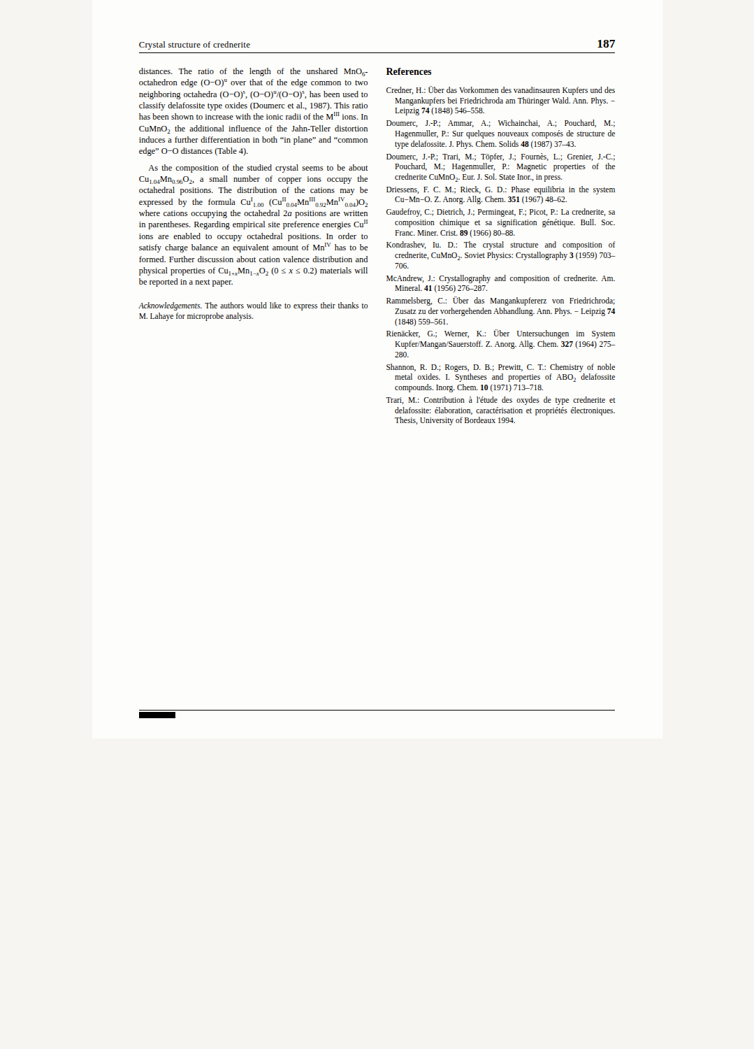Crystal structure of crednerite
187
distances. The ratio of the length of the unshared MnO6-octahedron edge (O−O)u over that of the edge common to two neighboring octahedra (O−O)s, (O−O)u/(O−O)s, has been used to classify delafossite type oxides (Doumerc et al., 1987). This ratio has been shown to increase with the ionic radii of the MIII ions. In CuMnO2 the additional influence of the Jahn-Teller distortion induces a further differentiation in both “in plane” and “common edge” O−O distances (Table 4).
As the composition of the studied crystal seems to be about Cu1.04Mn0.96O2, a small number of copper ions occupy the octahedral positions. The distribution of the cations may be expressed by the formula CuI1.00 (CuII0.04MnIII0.92MnIV0.04)O2 where cations occupying the octahedral 2a positions are written in parentheses. Regarding empirical site preference energies CuII ions are enabled to occupy octahedral positions. In order to satisfy charge balance an equivalent amount of MnIV has to be formed. Further discussion about cation valence distribution and physical properties of Cu1+xMn1−xO2 (0 ≤ x ≤ 0.2) materials will be reported in a next paper.
Acknowledgements. The authors would like to express their thanks to M. Lahaye for microprobe analysis.
References
Credner, H.: Über das Vorkommen des vanadinsauren Kupfers und des Mangankupfers bei Friedrichroda am Thüringer Wald. Ann. Phys. − Leipzig 74 (1848) 546–558.
Doumerc, J.-P.; Ammar, A.; Wichainchai, A.; Pouchard, M.; Hagenmuller, P.: Sur quelques nouveaux composés de structure de type delafossite. J. Phys. Chem. Solids 48 (1987) 37–43.
Doumerc, J.-P.; Trari, M.; Töpfer, J.; Fournès, L.; Grenier, J.-C.; Pouchard, M.; Hagenmuller, P.: Magnetic properties of the crednerite CuMnO2. Eur. J. Sol. State Inor., in press.
Driessens, F. C. M.; Rieck, G. D.: Phase equilibria in the system Cu−Mn−O. Z. Anorg. Allg. Chem. 351 (1967) 48–62.
Gaudefroy, C.; Dietrich, J.; Permingeat, F.; Picot, P.: La crednerite, sa composition chimique et sa signification génétique. Bull. Soc. Franc. Miner. Crist. 89 (1966) 80–88.
Kondrashev, Iu. D.: The crystal structure and composition of crednerite, CuMnO2. Soviet Physics: Crystallography 3 (1959) 703–706.
McAndrew, J.: Crystallography and composition of crednerite. Am. Mineral. 41 (1956) 276–287.
Rammelsberg, C.: Über das Mangankupfererz von Friedrichroda; Zusatz zu der vorhergehenden Abhandlung. Ann. Phys. − Leipzig 74 (1848) 559–561.
Rienäcker, G.; Werner, K.: Über Untersuchungen im System Kupfer/Mangan/Sauerstoff. Z. Anorg. Allg. Chem. 327 (1964) 275–280.
Shannon, R. D.; Rogers, D. B.; Prewitt, C. T.: Chemistry of noble metal oxides. I. Syntheses and properties of ABO2 delafossite compounds. Inorg. Chem. 10 (1971) 713–718.
Trari, M.: Contribution à l'étude des oxydes de type crednerite et delafossite: élaboration, caractérisation et propriétés électroniques. Thesis, University of Bordeaux 1994.